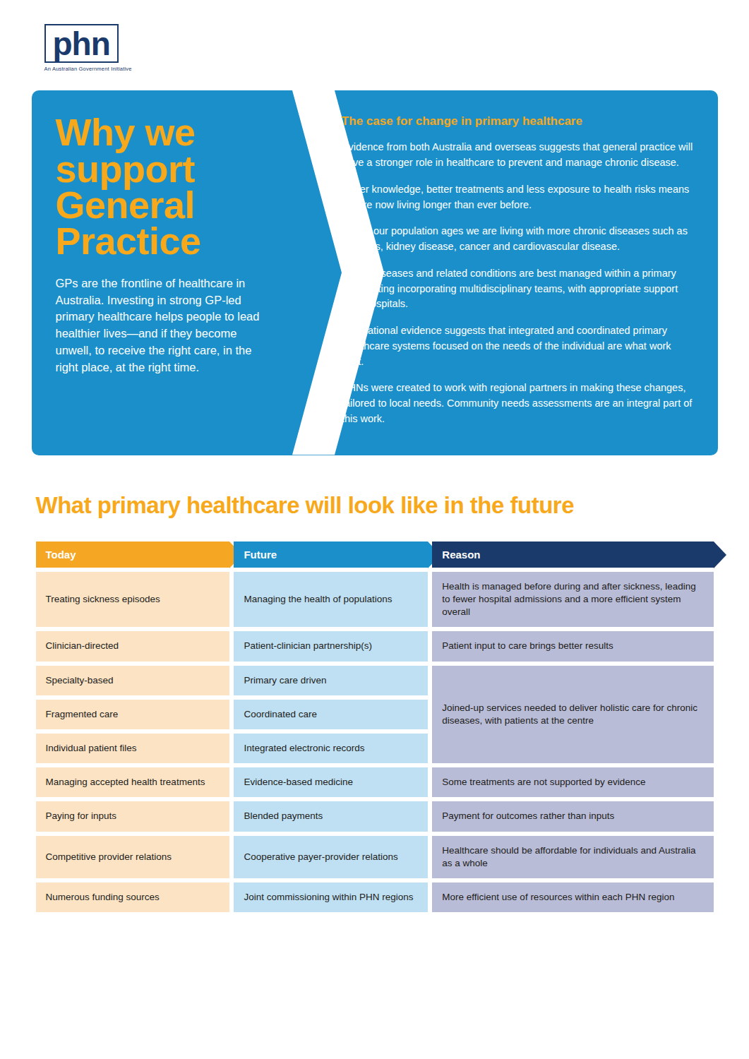phn
An Australian Government Initiative
Why we support General Practice
GPs are the frontline of healthcare in Australia. Investing in strong GP-led primary healthcare helps people to lead healthier lives—and if they become unwell, to receive the right care, in the right place, at the right time.
The case for change in primary healthcare
Evidence from both Australia and overseas suggests that general practice will have a stronger role in healthcare to prevent and manage chronic disease.
Better knowledge, better treatments and less exposure to health risks means we are now living longer than ever before.
But as our population ages we are living with more chronic diseases such as diabetes, kidney disease, cancer and cardiovascular disease.
These diseases and related conditions are best managed within a primary care setting incorporating multidisciplinary teams, with appropriate support from hospitals.
International evidence suggests that integrated and coordinated primary healthcare systems focused on the needs of the individual are what work best.
PHNs were created to work with regional partners in making these changes, tailored to local needs. Community needs assessments are an integral part of this work.
What primary healthcare will look like in the future
| Today | Future | Reason |
| --- | --- | --- |
| Treating sickness episodes | Managing the health of populations | Health is managed before during and after sickness, leading to fewer hospital admissions and a more efficient system overall |
| Clinician-directed | Patient-clinician partnership(s) | Patient input to care brings better results |
| Specialty-based | Primary care driven | Joined-up services needed to deliver holistic care for chronic diseases, with patients at the centre |
| Fragmented care | Coordinated care |
| Individual patient files | Integrated electronic records |
| Managing accepted health treatments | Evidence-based medicine | Some treatments are not supported by evidence |
| Paying for inputs | Blended payments | Payment for outcomes rather than inputs |
| Competitive provider relations | Cooperative payer-provider relations | Healthcare should be affordable for individuals and Australia as a whole |
| Numerous funding sources | Joint commissioning within PHN regions | More efficient use of resources within each PHN region |